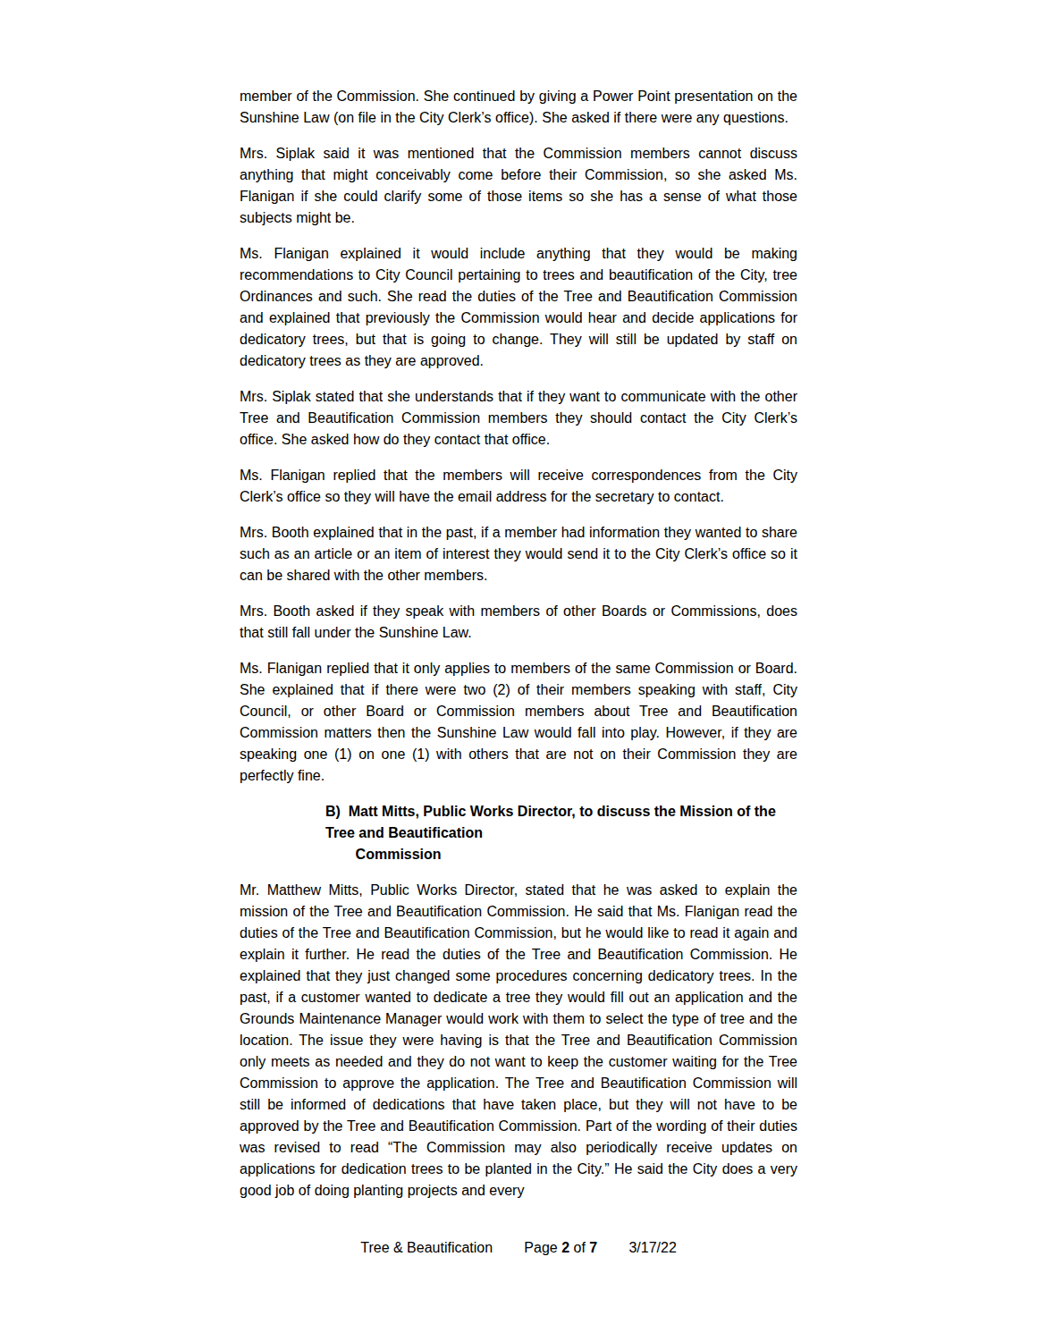member of the Commission. She continued by giving a Power Point presentation on the Sunshine Law (on file in the City Clerk’s office). She asked if there were any questions.
Mrs. Siplak said it was mentioned that the Commission members cannot discuss anything that might conceivably come before their Commission, so she asked Ms. Flanigan if she could clarify some of those items so she has a sense of what those subjects might be.
Ms. Flanigan explained it would include anything that they would be making recommendations to City Council pertaining to trees and beautification of the City, tree Ordinances and such. She read the duties of the Tree and Beautification Commission and explained that previously the Commission would hear and decide applications for dedicatory trees, but that is going to change. They will still be updated by staff on dedicatory trees as they are approved.
Mrs. Siplak stated that she understands that if they want to communicate with the other Tree and Beautification Commission members they should contact the City Clerk’s office. She asked how do they contact that office.
Ms. Flanigan replied that the members will receive correspondences from the City Clerk’s office so they will have the email address for the secretary to contact.
Mrs. Booth explained that in the past, if a member had information they wanted to share such as an article or an item of interest they would send it to the City Clerk’s office so it can be shared with the other members.
Mrs. Booth asked if they speak with members of other Boards or Commissions, does that still fall under the Sunshine Law.
Ms. Flanigan replied that it only applies to members of the same Commission or Board. She explained that if there were two (2) of their members speaking with staff, City Council, or other Board or Commission members about Tree and Beautification Commission matters then the Sunshine Law would fall into play. However, if they are speaking one (1) on one (1) with others that are not on their Commission they are perfectly fine.
B) Matt Mitts, Public Works Director, to discuss the Mission of the Tree and Beautification Commission
Mr. Matthew Mitts, Public Works Director, stated that he was asked to explain the mission of the Tree and Beautification Commission. He said that Ms. Flanigan read the duties of the Tree and Beautification Commission, but he would like to read it again and explain it further. He read the duties of the Tree and Beautification Commission. He explained that they just changed some procedures concerning dedicatory trees. In the past, if a customer wanted to dedicate a tree they would fill out an application and the Grounds Maintenance Manager would work with them to select the type of tree and the location. The issue they were having is that the Tree and Beautification Commission only meets as needed and they do not want to keep the customer waiting for the Tree Commission to approve the application. The Tree and Beautification Commission will still be informed of dedications that have taken place, but they will not have to be approved by the Tree and Beautification Commission. Part of the wording of their duties was revised to read “The Commission may also periodically receive updates on applications for dedication trees to be planted in the City.” He said the City does a very good job of doing planting projects and every
Tree & Beautification Page 2 of 7 3/17/22